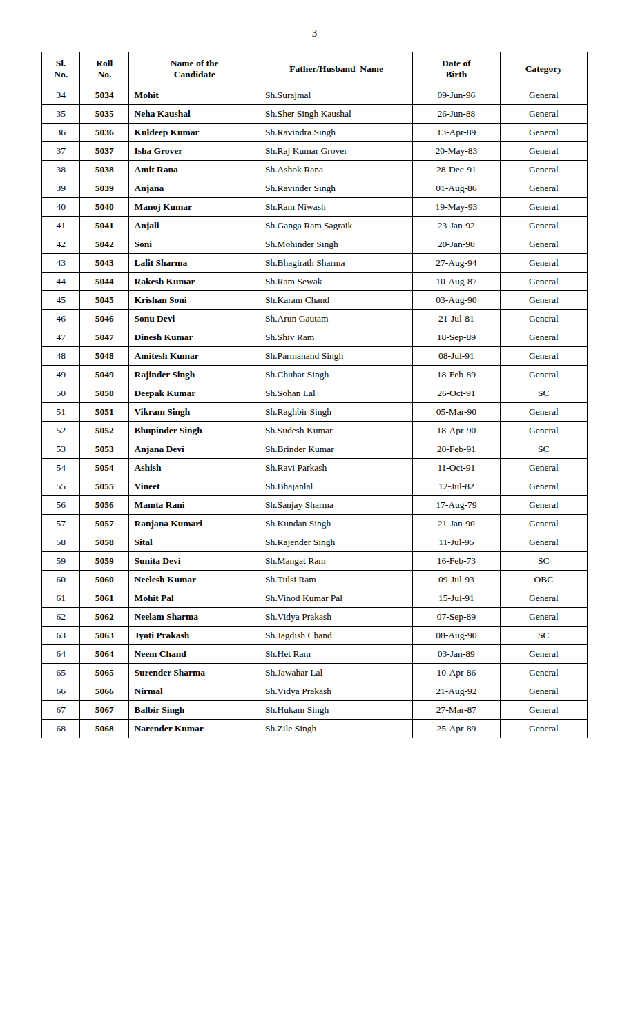3
| Sl. No. | Roll No. | Name of the Candidate | Father/Husband Name | Date of Birth | Category |
| --- | --- | --- | --- | --- | --- |
| 34 | 5034 | Mohit | Sh.Surajmal | 09-Jun-96 | General |
| 35 | 5035 | Neha Kaushal | Sh.Sher Singh Kaushal | 26-Jun-88 | General |
| 36 | 5036 | Kuldeep Kumar | Sh.Ravindra Singh | 13-Apr-89 | General |
| 37 | 5037 | Isha Grover | Sh.Raj Kumar Grover | 20-May-83 | General |
| 38 | 5038 | Amit Rana | Sh.Ashok Rana | 28-Dec-91 | General |
| 39 | 5039 | Anjana | Sh.Ravinder Singh | 01-Aug-86 | General |
| 40 | 5040 | Manoj Kumar | Sh.Ram Niwash | 19-May-93 | General |
| 41 | 5041 | Anjali | Sh.Ganga Ram Sagraik | 23-Jan-92 | General |
| 42 | 5042 | Soni | Sh.Mohinder Singh | 20-Jan-90 | General |
| 43 | 5043 | Lalit Sharma | Sh.Bhagirath Sharma | 27-Aug-94 | General |
| 44 | 5044 | Rakesh Kumar | Sh.Ram Sewak | 10-Aug-87 | General |
| 45 | 5045 | Krishan Soni | Sh.Karam Chand | 03-Aug-90 | General |
| 46 | 5046 | Sonu Devi | Sh.Arun Gautam | 21-Jul-81 | General |
| 47 | 5047 | Dinesh Kumar | Sh.Shiv Ram | 18-Sep-89 | General |
| 48 | 5048 | Amitesh Kumar | Sh.Parmanand Singh | 08-Jul-91 | General |
| 49 | 5049 | Rajinder Singh | Sh.Chuhar Singh | 18-Feb-89 | General |
| 50 | 5050 | Deepak Kumar | Sh.Sohan Lal | 26-Oct-91 | SC |
| 51 | 5051 | Vikram Singh | Sh.Raghbir Singh | 05-Mar-90 | General |
| 52 | 5052 | Bhupinder Singh | Sh.Sudesh Kumar | 18-Apr-90 | General |
| 53 | 5053 | Anjana Devi | Sh.Brinder Kumar | 20-Feb-91 | SC |
| 54 | 5054 | Ashish | Sh.Ravi Parkash | 11-Oct-91 | General |
| 55 | 5055 | Vineet | Sh.Bhajanlal | 12-Jul-82 | General |
| 56 | 5056 | Mamta Rani | Sh.Sanjay Sharma | 17-Aug-79 | General |
| 57 | 5057 | Ranjana Kumari | Sh.Kundan Singh | 21-Jan-90 | General |
| 58 | 5058 | Sital | Sh.Rajender Singh | 11-Jul-95 | General |
| 59 | 5059 | Sunita Devi | Sh.Mangat Ram | 16-Feb-73 | SC |
| 60 | 5060 | Neelesh Kumar | Sh.Tulsi Ram | 09-Jul-93 | OBC |
| 61 | 5061 | Mohit Pal | Sh.Vinod Kumar Pal | 15-Jul-91 | General |
| 62 | 5062 | Neelam Sharma | Sh.Vidya Prakash | 07-Sep-89 | General |
| 63 | 5063 | Jyoti Prakash | Sh.Jagdish Chand | 08-Aug-90 | SC |
| 64 | 5064 | Neem Chand | Sh.Het Ram | 03-Jan-89 | General |
| 65 | 5065 | Surender Sharma | Sh.Jawahar Lal | 10-Apr-86 | General |
| 66 | 5066 | Nirmal | Sh.Vidya Prakash | 21-Aug-92 | General |
| 67 | 5067 | Balbir Singh | Sh.Hukam Singh | 27-Mar-87 | General |
| 68 | 5068 | Narender Kumar | Sh.Zile Singh | 25-Apr-89 | General |